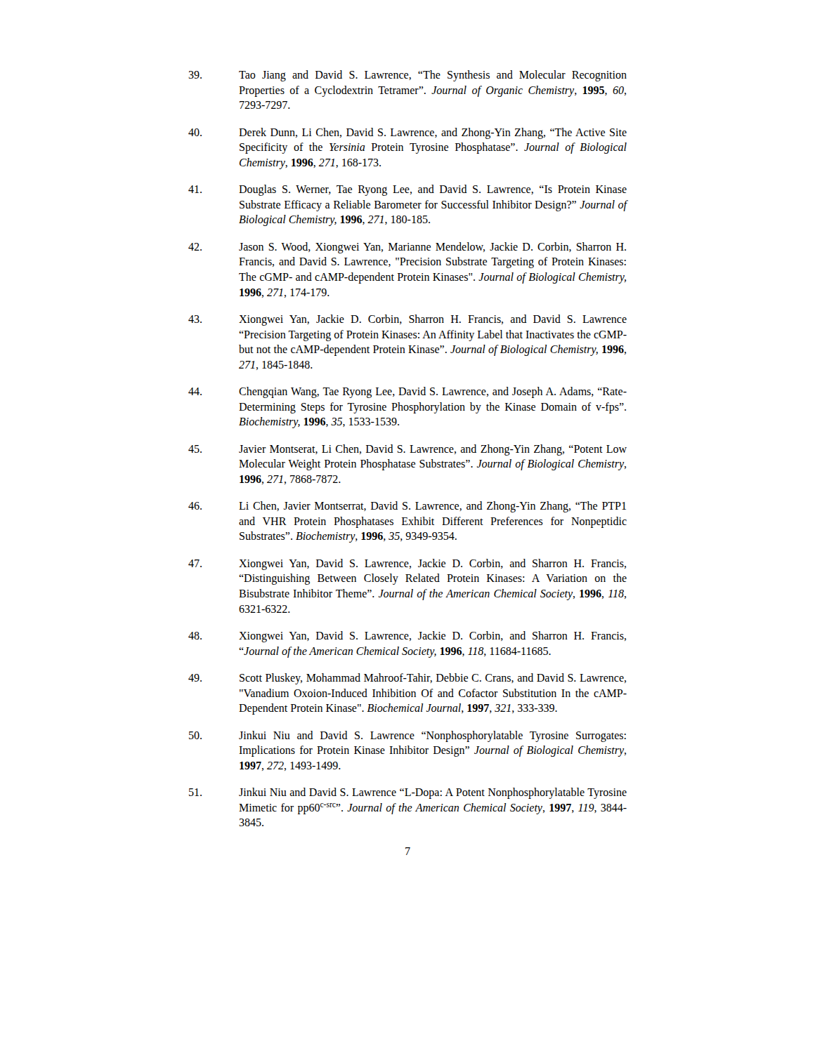39. Tao Jiang and David S. Lawrence, “The Synthesis and Molecular Recognition Properties of a Cyclodextrin Tetramer”. Journal of Organic Chemistry, 1995, 60, 7293-7297.
40. Derek Dunn, Li Chen, David S. Lawrence, and Zhong-Yin Zhang, “The Active Site Specificity of the Yersinia Protein Tyrosine Phosphatase”. Journal of Biological Chemistry, 1996, 271, 168-173.
41. Douglas S. Werner, Tae Ryong Lee, and David S. Lawrence, “Is Protein Kinase Substrate Efficacy a Reliable Barometer for Successful Inhibitor Design?” Journal of Biological Chemistry, 1996, 271, 180-185.
42. Jason S. Wood, Xiongwei Yan, Marianne Mendelow, Jackie D. Corbin, Sharron H. Francis, and David S. Lawrence, "Precision Substrate Targeting of Protein Kinases: The cGMP- and cAMP-dependent Protein Kinases". Journal of Biological Chemistry, 1996, 271, 174-179.
43. Xiongwei Yan, Jackie D. Corbin, Sharron H. Francis, and David S. Lawrence “Precision Targeting of Protein Kinases: An Affinity Label that Inactivates the cGMP- but not the cAMP-dependent Protein Kinase”. Journal of Biological Chemistry, 1996, 271, 1845-1848.
44. Chengqian Wang, Tae Ryong Lee, David S. Lawrence, and Joseph A. Adams, “Rate-Determining Steps for Tyrosine Phosphorylation by the Kinase Domain of v-fps”. Biochemistry, 1996, 35, 1533-1539.
45. Javier Montserat, Li Chen, David S. Lawrence, and Zhong-Yin Zhang, “Potent Low Molecular Weight Protein Phosphatase Substrates”. Journal of Biological Chemistry, 1996, 271, 7868-7872.
46. Li Chen, Javier Montserrat, David S. Lawrence, and Zhong-Yin Zhang, “The PTP1 and VHR Protein Phosphatases Exhibit Different Preferences for Nonpeptidic Substrates”. Biochemistry, 1996, 35, 9349-9354.
47. Xiongwei Yan, David S. Lawrence, Jackie D. Corbin, and Sharron H. Francis, “Distinguishing Between Closely Related Protein Kinases: A Variation on the Bisubstrate Inhibitor Theme”. Journal of the American Chemical Society, 1996, 118, 6321-6322.
48. Xiongwei Yan, David S. Lawrence, Jackie D. Corbin, and Sharron H. Francis, “Journal of the American Chemical Society, 1996, 118, 11684-11685.
49. Scott Pluskey, Mohammad Mahroof-Tahir, Debbie C. Crans, and David S. Lawrence, "Vanadium Oxoion-Induced Inhibition Of and Cofactor Substitution In the cAMP-Dependent Protein Kinase". Biochemical Journal, 1997, 321, 333-339.
50. Jinkui Niu and David S. Lawrence “Nonphosphorylatable Tyrosine Surrogates: Implications for Protein Kinase Inhibitor Design” Journal of Biological Chemistry, 1997, 272, 1493-1499.
51. Jinkui Niu and David S. Lawrence “L-Dopa: A Potent Nonphosphorylatable Tyrosine Mimetic for pp60c-src”. Journal of the American Chemical Society, 1997, 119, 3844-3845.
7